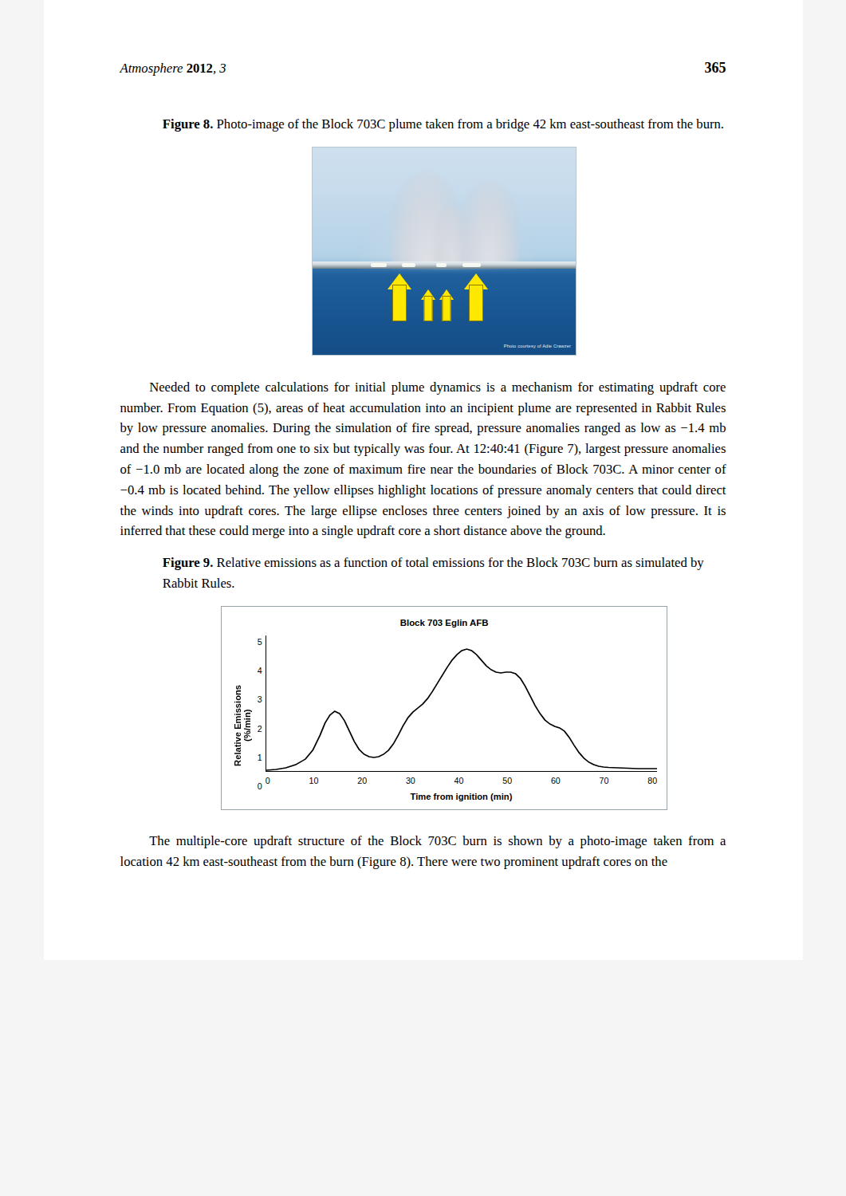Atmosphere 2012, 3 365
Figure 8. Photo-image of the Block 703C plume taken from a bridge 42 km east-southeast from the burn.
Photo courtesy of Adie Crawzer
Needed to complete calculations for initial plume dynamics is a mechanism for estimating updraft core number. From Equation (5), areas of heat accumulation into an incipient plume are represented in Rabbit Rules by low pressure anomalies. During the simulation of fire spread, pressure anomalies ranged as low as −1.4 mb and the number ranged from one to six but typically was four. At 12:40:41 (Figure 7), largest pressure anomalies of −1.0 mb are located along the zone of maximum fire near the boundaries of Block 703C. A minor center of −0.4 mb is located behind. The yellow ellipses highlight locations of pressure anomaly centers that could direct the winds into updraft cores. The large ellipse encloses three centers joined by an axis of low pressure. It is inferred that these could merge into a single updraft core a short distance above the ground.
Figure 9. Relative emissions as a function of total emissions for the Block 703C burn as simulated by Rabbit Rules.
Block 703 Eglin AFB
Relative Emissions
(%/min)
543210
01020304050607080
Time from ignition (min)
The multiple-core updraft structure of the Block 703C burn is shown by a photo-image taken from a location 42 km east-southeast from the burn (Figure 8). There were two prominent updraft cores on the